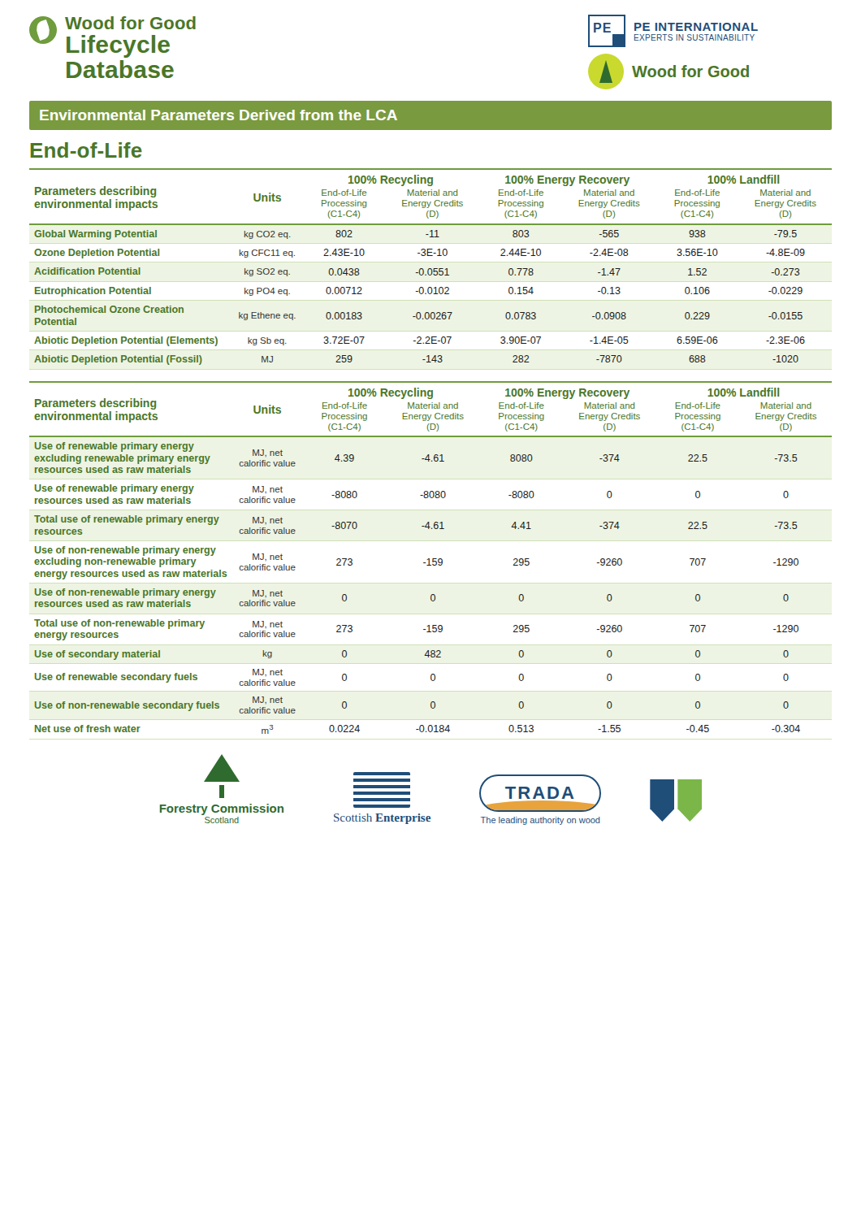Wood for Good
Lifecycle
Database
PE INTERNATIONAL
EXPERTS IN SUSTAINABILITY
Wood for Good
Environmental Parameters Derived from the LCA
End-of-Life
Environmental impact parameters by end-of-life scenario
| Parameters describing environmental impacts | Units | 100% Recycling | 100% Energy Recovery | 100% Landfill |
| --- | --- | --- | --- | --- |
| End-of-Life Processing (C1-C4) | Material and Energy Credits (D) | End-of-Life Processing (C1-C4) | Material and Energy Credits (D) | End-of-Life Processing (C1-C4) | Material and Energy Credits (D) |
| Global Warming Potential | kg CO2 eq. | 802 | -11 | 803 | -565 | 938 | -79.5 |
| Ozone Depletion Potential | kg CFC11 eq. | 2.43E-10 | -3E-10 | 2.44E-10 | -2.4E-08 | 3.56E-10 | -4.8E-09 |
| Acidification Potential | kg SO2 eq. | 0.0438 | -0.0551 | 0.778 | -1.47 | 1.52 | -0.273 |
| Eutrophication Potential | kg PO4 eq. | 0.00712 | -0.0102 | 0.154 | -0.13 | 0.106 | -0.0229 |
| Photochemical Ozone Creation Potential | kg Ethene eq. | 0.00183 | -0.00267 | 0.0783 | -0.0908 | 0.229 | -0.0155 |
| Abiotic Depletion Potential (Elements) | kg Sb eq. | 3.72E-07 | -2.2E-07 | 3.90E-07 | -1.4E-05 | 6.59E-06 | -2.3E-06 |
| Abiotic Depletion Potential (Fossil) | MJ | 259 | -143 | 282 | -7870 | 688 | -1020 |
Resource use parameters by end-of-life scenario
| Parameters describing environmental impacts | Units | 100% Recycling | 100% Energy Recovery | 100% Landfill |
| --- | --- | --- | --- | --- |
| End-of-Life Processing (C1-C4) | Material and Energy Credits (D) | End-of-Life Processing (C1-C4) | Material and Energy Credits (D) | End-of-Life Processing (C1-C4) | Material and Energy Credits (D) |
| Use of renewable primary energy excluding renewable primary energy resources used as raw materials | MJ, net calorific value | 4.39 | -4.61 | 8080 | -374 | 22.5 | -73.5 |
| Use of renewable primary energy resources used as raw materials | MJ, net calorific value | -8080 | -8080 | -8080 | 0 | 0 | 0 |
| Total use of renewable primary energy resources | MJ, net calorific value | -8070 | -4.61 | 4.41 | -374 | 22.5 | -73.5 |
| Use of non-renewable primary energy excluding non-renewable primary energy resources used as raw materials | MJ, net calorific value | 273 | -159 | 295 | -9260 | 707 | -1290 |
| Use of non-renewable primary energy resources used as raw materials | MJ, net calorific value | 0 | 0 | 0 | 0 | 0 | 0 |
| Total use of non-renewable primary energy resources | MJ, net calorific value | 273 | -159 | 295 | -9260 | 707 | -1290 |
| Use of secondary material | kg | 0 | 482 | 0 | 0 | 0 | 0 |
| Use of renewable secondary fuels | MJ, net calorific value | 0 | 0 | 0 | 0 | 0 | 0 |
| Use of non-renewable secondary fuels | MJ, net calorific value | 0 | 0 | 0 | 0 | 0 | 0 |
| Net use of fresh water | m 3 | 0.0224 | -0.0184 | 0.513 | -1.55 | -0.45 | -0.304 |
Forestry Commission
Scotland
Scottish Enterprise
TRADA
The leading authority on wood